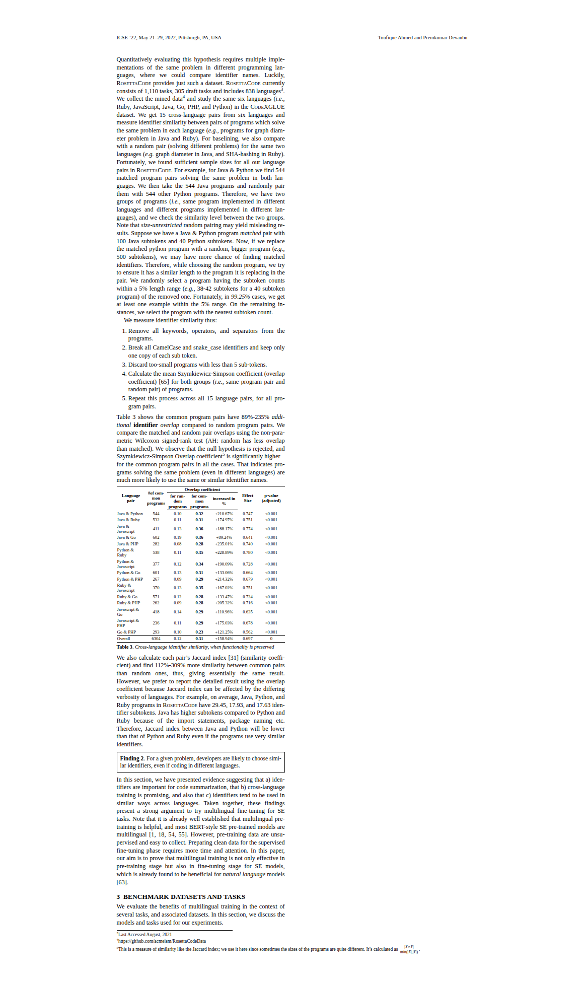ICSE ’22, May 21–29, 2022, Pittsburgh, PA, USA
Toufique Ahmed and Premkumar Devanbu
Quantitatively evaluating this hypothesis requires multiple implementations of the same problem in different programming languages, where we could compare identifier names. Luckily, RosettaCode provides just such a dataset. RosettaCode currently consists of 1,110 tasks, 305 draft tasks and includes 838 languages3. We collect the mined data4 and study the same six languages (i.e., Ruby, JavaScript, Java, Go, PHP, and Python) in the CodeXGLUE dataset. We get 15 cross-language pairs from six languages and measure identifier similarity between pairs of programs which solve the same problem in each language (e.g., programs for graph diameter problem in Java and Ruby). For baselining, we also compare with a random pair (solving different problems) for the same two languages (e.g. graph diameter in Java, and SHA-hashing in Ruby). Fortunately, we found sufficient sample sizes for all our language pairs in RosettaCode. For example, for Java & Python we find 544 matched program pairs solving the same problem in both languages. We then take the 544 Java programs and randomly pair them with 544 other Python programs. Therefore, we have two groups of programs (i.e., same program implemented in different languages and different programs implemented in different languages), and we check the similarity level between the two groups. Note that size-unrestricted random pairing may yield misleading results. Suppose we have a Java & Python program matched pair with 100 Java subtokens and 40 Python subtokens. Now, if we replace the matched python program with a random, bigger program (e.g., 500 subtokens), we may have more chance of finding matched identifiers. Therefore, while choosing the random program, we try to ensure it has a similar length to the program it is replacing in the pair. We randomly select a program having the subtoken counts within a 5% length range (e.g., 38-42 subtokens for a 40 subtoken program) of the removed one. Fortunately, in 99.25% cases, we get at least one example within the 5% range. On the remaining instances, we select the program with the nearest subtoken count.
We measure identifier similarity thus:
Remove all keywords, operators, and separators from the programs.
Break all CamelCase and snake_case identifiers and keep only one copy of each sub token.
Discard too-small programs with less than 5 sub-tokens.
Calculate the mean Szymkiewicz-Simpson coefficient (overlap coefficient) [65] for both groups (i.e., same program pair and random pair) of programs.
Repeat this process across all 15 language pairs, for all program pairs.
Table 3 shows the common program pairs have 89%-235% additional identifier overlap compared to random program pairs. We compare the matched and random pair overlaps using the non-parametric Wilcoxon signed-rank test (AH: random has less overlap than matched). We observe that the null hypothesis is rejected, and Szymkiewicz-Simpson Overlap coefficient5 is significantly higher
for the common program pairs in all the cases. That indicates programs solving the same problem (even in different languages) are much more likely to use the same or similar identifier names.
| Language pair | #of common programs | Overlap coefficient | Effect Size | p-value (adjusted) |
| --- | --- | --- | --- | --- |
| for random programs | for common programs | increased in % |
| Java & Python | 544 | 0.10 | 0.32 | +210.67% | 0.747 | <0.001 |
| Java & Ruby | 532 | 0.11 | 0.31 | +174.97% | 0.751 | <0.001 |
| Java & Javascript | 411 | 0.13 | 0.36 | +188.17% | 0.774 | <0.001 |
| Java & Go | 602 | 0.19 | 0.36 | +89.24% | 0.641 | <0.001 |
| Java & PHP | 282 | 0.08 | 0.28 | +235.01% | 0.740 | <0.001 |
| Python & Ruby | 538 | 0.11 | 0.35 | +228.89% | 0.780 | <0.001 |
| Python & Javascript | 377 | 0.12 | 0.34 | +190.09% | 0.728 | <0.001 |
| Python & Go | 601 | 0.13 | 0.31 | +133.06% | 0.664 | <0.001 |
| Python & PHP | 267 | 0.09 | 0.29 | +214.32% | 0.679 | <0.001 |
| Ruby & Javascript | 370 | 0.13 | 0.35 | +167.02% | 0.751 | <0.001 |
| Ruby & Go | 571 | 0.12 | 0.28 | +133.47% | 0.724 | <0.001 |
| Ruby & PHP | 262 | 0.09 | 0.28 | +205.32% | 0.716 | <0.001 |
| Javascript & Go | 418 | 0.14 | 0.29 | +110.96% | 0.635 | <0.001 |
| Javascript & PHP | 236 | 0.11 | 0.29 | +175.03% | 0.678 | <0.001 |
| Go & PHP | 293 | 0.10 | 0.23 | +121.25% | 0.562 | <0.001 |
| Overall | 6304 | 0.12 | 0.31 | +158.94% | 0.697 | 0 |
Table 3. Cross-language identifier similarity, when functionality is preserved
We also calculate each pair’s Jaccard index [31] (similarity coefficient) and find 112%-309% more similarity between common pairs than random ones, thus, giving essentially the same result. However, we prefer to report the detailed result using the overlap coefficient because Jaccard index can be affected by the differing verbosity of languages. For example, on average, Java, Python, and Ruby programs in RosettaCode have 29.45, 17.93, and 17.63 identifier subtokens. Java has higher subtokens compared to Python and Ruby because of the import statements, package naming etc. Therefore, Jaccard index between Java and Python will be lower than that of Python and Ruby even if the programs use very similar identifiers.
Finding 2. For a given problem, developers are likely to choose similar identifiers, even if coding in different languages.
In this section, we have presented evidence suggesting that a) identifiers are important for code summarization, that b) cross-language training is promising, and also that c) identifiers tend to be used in similar ways across languages. Taken together, these findings present a strong argument to try multilingual fine-tuning for SE tasks. Note that it is already well established that multilingual pre-training is helpful, and most BERT-style SE pre-trained models are multilingual [1, 18, 54, 55]. However, pre-training data are unsupervised and easy to collect. Preparing clean data for the supervised fine-tuning phase requires more time and attention. In this paper, our aim is to prove that multilingual training is not only effective in pre-training stage but also in fine-tuning stage for SE models, which is already found to be beneficial for natural language models [63].
3 Benchmark Datasets and Tasks
We evaluate the benefits of multilingual training in the context of several tasks, and associated datasets. In this section, we discuss the models and tasks used for our experiments.
3Last Accessed August, 2021
4https://github.com/acmeism/RosettaCodeData
5This is a measure of similarity like the Jaccard index; we use it here since sometimes the sizes of the programs are quite different. It’s calculated as |X∩Y|min(|X|,|Y|).